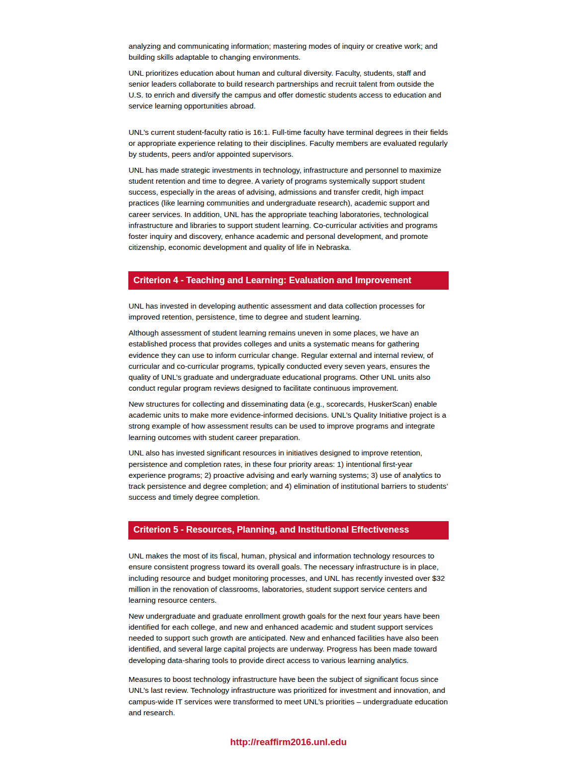analyzing and communicating information; mastering modes of inquiry or creative work; and building skills adaptable to changing environments.
UNL prioritizes education about human and cultural diversity. Faculty, students, staff and senior leaders collaborate to build research partnerships and recruit talent from outside the U.S. to enrich and diversify the campus and offer domestic students access to education and service learning opportunities abroad.
UNL’s current student-faculty ratio is 16:1. Full-time faculty have terminal degrees in their fields or appropriate experience relating to their disciplines. Faculty members are evaluated regularly by students, peers and/or appointed supervisors.
UNL has made strategic investments in technology, infrastructure and personnel to maximize student retention and time to degree. A variety of programs systemically support student success, especially in the areas of advising, admissions and transfer credit, high impact practices (like learning communities and undergraduate research), academic support and career services. In addition, UNL has the appropriate teaching laboratories, technological infrastructure and libraries to support student learning. Co-curricular activities and programs foster inquiry and discovery, enhance academic and personal development, and promote citizenship, economic development and quality of life in Nebraska.
Criterion 4 - Teaching and Learning: Evaluation and Improvement
UNL has invested in developing authentic assessment and data collection processes for improved retention, persistence, time to degree and student learning.
Although assessment of student learning remains uneven in some places, we have an established process that provides colleges and units a systematic means for gathering evidence they can use to inform curricular change. Regular external and internal review, of curricular and co-curricular programs, typically conducted every seven years, ensures the quality of UNL’s graduate and undergraduate educational programs. Other UNL units also conduct regular program reviews designed to facilitate continuous improvement.
New structures for collecting and disseminating data (e.g., scorecards, HuskerScan) enable academic units to make more evidence-informed decisions. UNL’s Quality Initiative project is a strong example of how assessment results can be used to improve programs and integrate learning outcomes with student career preparation.
UNL also has invested significant resources in initiatives designed to improve retention, persistence and completion rates, in these four priority areas: 1) intentional first-year experience programs; 2) proactive advising and early warning systems; 3) use of analytics to track persistence and degree completion; and 4) elimination of institutional barriers to students’ success and timely degree completion.
Criterion 5 - Resources, Planning, and Institutional Effectiveness
UNL makes the most of its fiscal, human, physical and information technology resources to ensure consistent progress toward its overall goals. The necessary infrastructure is in place, including resource and budget monitoring processes, and UNL has recently invested over $32 million in the renovation of classrooms, laboratories, student support service centers and learning resource centers.
New undergraduate and graduate enrollment growth goals for the next four years have been identified for each college, and new and enhanced academic and student support services needed to support such growth are anticipated. New and enhanced facilities have also been identified, and several large capital projects are underway. Progress has been made toward developing data-sharing tools to provide direct access to various learning analytics.
Measures to boost technology infrastructure have been the subject of significant focus since UNL’s last review. Technology infrastructure was prioritized for investment and innovation, and campus-wide IT services were transformed to meet UNL’s priorities – undergraduate education and research.
http://reaffirm2016.unl.edu